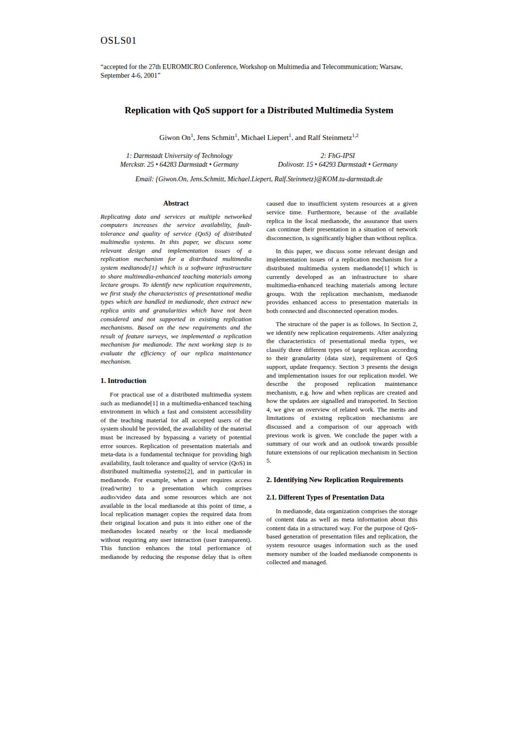OSLS01
“accepted for the 27th EUROMICRO Conference, Workshop on Multimedia and Telecommunication; Warsaw, September 4-6, 2001”
Replication with QoS support for a Distributed Multimedia System
Giwon On1, Jens Schmitt1, Michael Liepert1, and Ralf Steinmetz1,2
| 1: Darmstadt University of Technology | 2: FhG-IPSI |
| Merckstr. 25 • 64283 Darmstadt • Germany | Dolivostr. 15 • 64293 Darmstadt • Germany |
Email: {Giwon.On, Jens.Schmitt, Michael.Liepert, Ralf.Steinmetz}@KOM.tu-darmstadt.de
Abstract
Replicating data and services at multiple networked computers increases the service availability, fault-tolerance and quality of service (QoS) of distributed multimedia systems. In this paper, we discuss some relevant design and implementation issues of a replication mechanism for a distributed multimedia system medianode[1] which is a software infrastructure to share multimedia-enhanced teaching materials among lecture groups. To identify new replication requirements, we first study the characteristics of presentational media types which are handled in medianode, then extract new replica units and granularities which have not been considered and not supported in existing replication mechanisms. Based on the new requirements and the result of feature surveys, we implemented a replication mechanism for medianode. The next working step is to evaluate the efficiency of our replica maintenance mechanism.
1. Introduction
For practical use of a distributed multimedia system such as medianode[1] in a multimedia-enhanced teaching environment in which a fast and consistent accessibility of the teaching material for all accepted users of the system should be provided, the availability of the material must be increased by bypassing a variety of potential error sources. Replication of presentation materials and meta-data is a fundamental technique for providing high availability, fault tolerance and quality of service (QoS) in distributed multimedia systems[2], and in particular in medianode. For example, when a user requires access (read/write) to a presentation which comprises audio/video data and some resources which are not available in the local medianode at this point of time, a local replication manager copies the required data from their original location and puts it into either one of the medianodes located nearby or the local medianode without requiring any user interaction (user transparent). This function enhances the total performance of medianode by reducing the response delay that is often caused due to insufficient system resources at a given service time. Furthermore, because of the available replica in the local medianode, the assurance that users can continue their presentation in a situation of network disconnection, is significantly higher than without replica.
In this paper, we discuss some relevant design and implementation issues of a replication mechanism for a distributed multimedia system medianode[1] which is currently developed as an infrastructure to share multimedia-enhanced teaching materials among lecture groups. With the replication mechanism, medianode provides enhanced access to presentation materials in both connected and disconnected operation modes.
The structure of the paper is as follows. In Section 2, we identify new replication requirements. After analyzing the characteristics of presentational media types, we classify three different types of target replicas according to their granularity (data size), requirement of QoS support, update frequency. Section 3 presents the design and implementation issues for our replication model. We describe the proposed replication maintenance mechanism, e.g. how and when replicas are created and how the updates are signalled and transported. In Section 4, we give an overview of related work. The merits and limitations of existing replication mechanisms are discussed and a comparison of our approach with previous work is given. We conclude the paper with a summary of our work and an outlook towards possible future extensions of our replication mechanism in Section 5.
2. Identifying New Replication Requirements
2.1. Different Types of Presentation Data
In medianode, data organization comprises the storage of content data as well as meta information about this content data in a structured way. For the purpose of QoS-based generation of presentation files and replication, the system resource usages information such as the used memory number of the loaded medianode components is collected and managed.